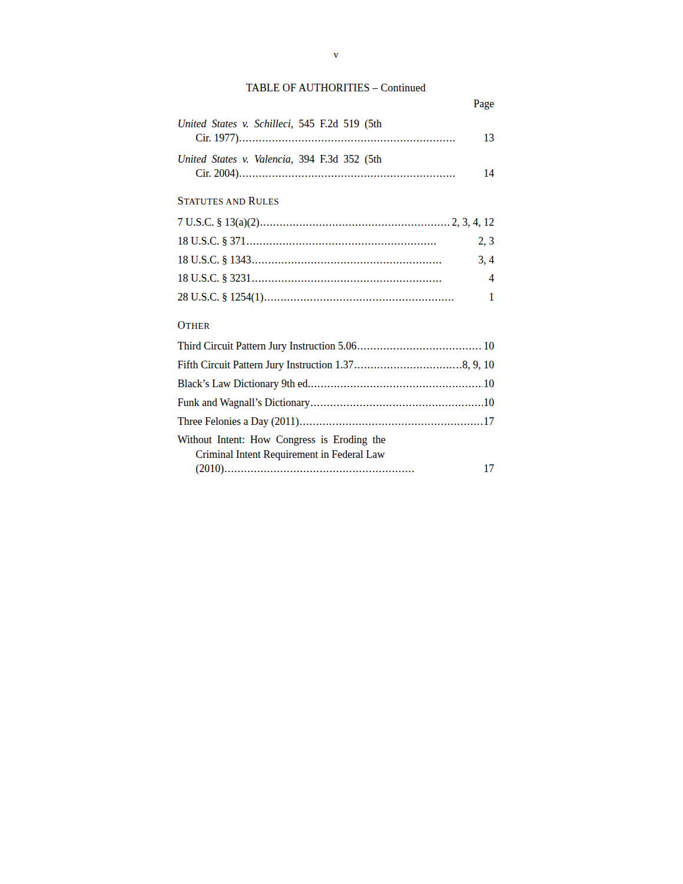v
TABLE OF AUTHORITIES – Continued
Page
United States v. Schilleci, 545 F.2d 519 (5th
Cir. 1977) .................................................................. 13
United States v. Valencia, 394 F.3d 352 (5th
Cir. 2004) .................................................................. 14
STATUTES AND RULES
7 U.S.C. § 13(a)(2) .......................................................... 2, 3, 4, 12
18 U.S.C. § 371 .......................................................... 2, 3
18 U.S.C. § 1343 .......................................................... 3, 4
18 U.S.C. § 3231 .......................................................... 4
28 U.S.C. § 1254(1) .......................................................... 1
OTHER
Third Circuit Pattern Jury Instruction 5.06 .......................................................... 10
Fifth Circuit Pattern Jury Instruction 1.37 .......................................................... 8, 9, 10
Black’s Law Dictionary 9th ed. .......................................................... 10
Funk and Wagnall’s Dictionary .......................................................... 10
Three Felonies a Day (2011) .......................................................... 17
Without Intent: How Congress is Eroding the
Criminal Intent Requirement in Federal Law
(2010) .......................................................... 17